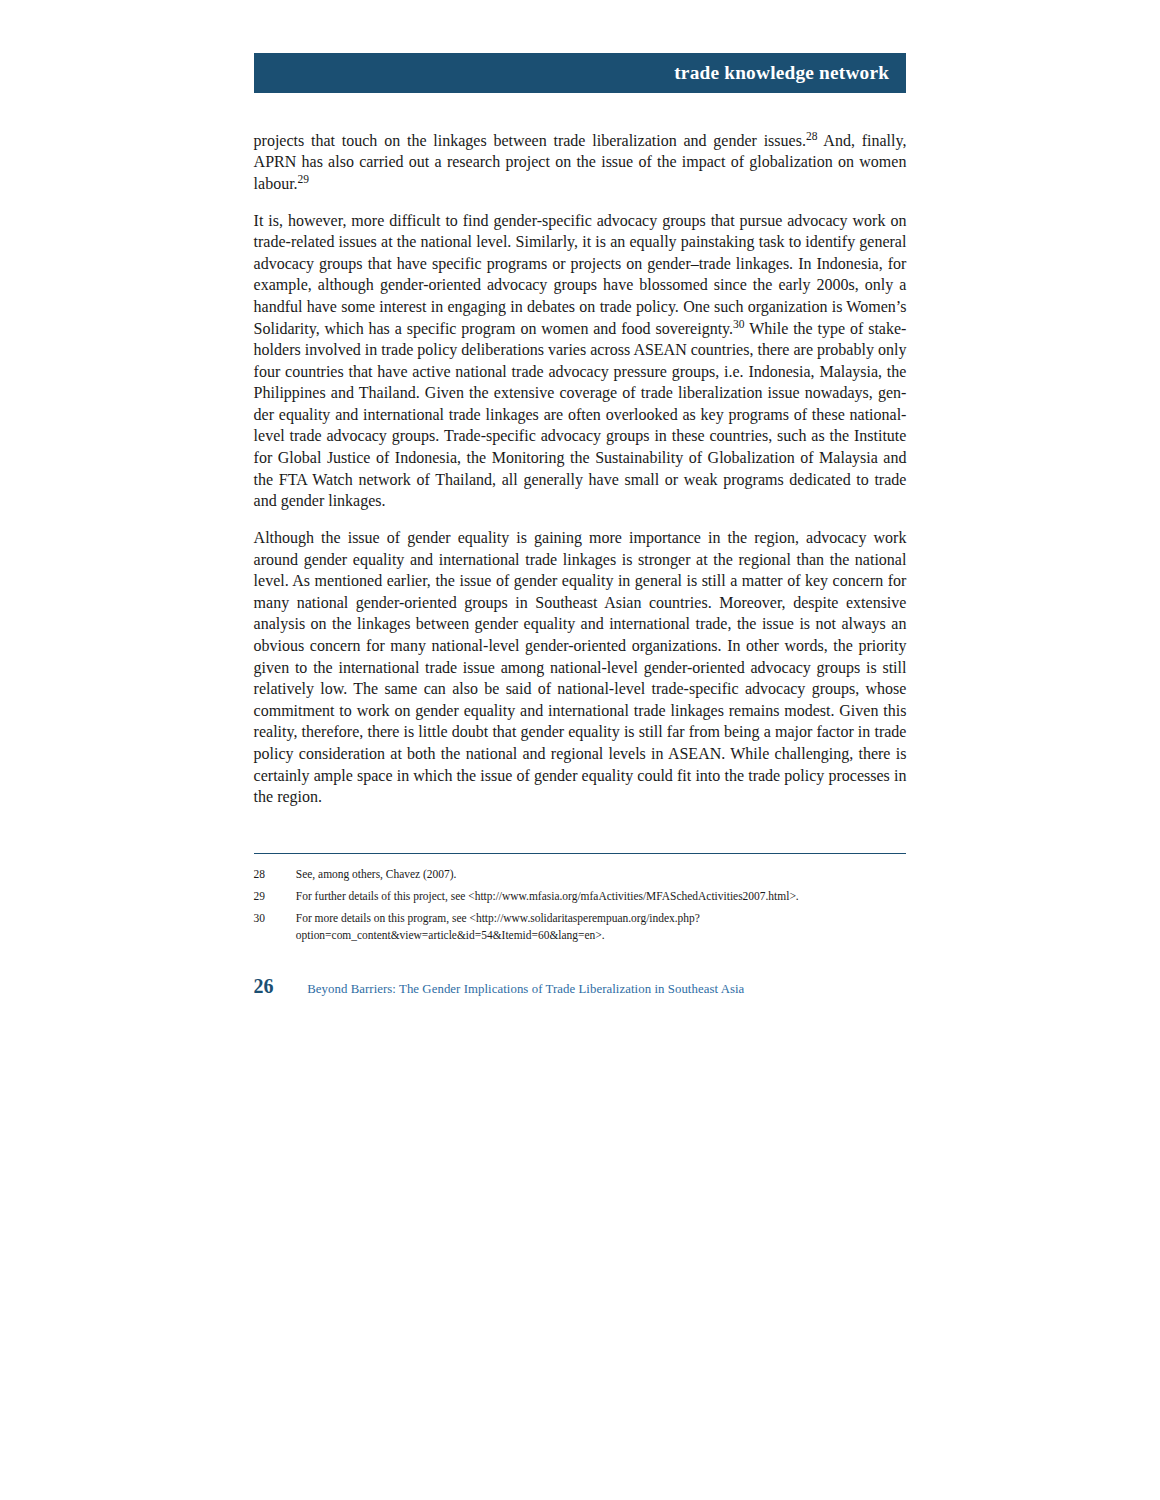trade knowledge network
projects that touch on the linkages between trade liberalization and gender issues.28 And, finally, APRN has also carried out a research project on the issue of the impact of globalization on women labour.29
It is, however, more difficult to find gender-specific advocacy groups that pursue advocacy work on trade-related issues at the national level. Similarly, it is an equally painstaking task to identify general advocacy groups that have specific programs or projects on gender–trade linkages. In Indonesia, for example, although gender-oriented advocacy groups have blossomed since the early 2000s, only a handful have some interest in engaging in debates on trade policy. One such organization is Women’s Solidarity, which has a specific program on women and food sovereignty.30 While the type of stakeholders involved in trade policy deliberations varies across ASEAN countries, there are probably only four countries that have active national trade advocacy pressure groups, i.e. Indonesia, Malaysia, the Philippines and Thailand. Given the extensive coverage of trade liberalization issue nowadays, gender equality and international trade linkages are often overlooked as key programs of these national-level trade advocacy groups. Trade-specific advocacy groups in these countries, such as the Institute for Global Justice of Indonesia, the Monitoring the Sustainability of Globalization of Malaysia and the FTA Watch network of Thailand, all generally have small or weak programs dedicated to trade and gender linkages.
Although the issue of gender equality is gaining more importance in the region, advocacy work around gender equality and international trade linkages is stronger at the regional than the national level. As mentioned earlier, the issue of gender equality in general is still a matter of key concern for many national gender-oriented groups in Southeast Asian countries. Moreover, despite extensive analysis on the linkages between gender equality and international trade, the issue is not always an obvious concern for many national-level gender-oriented organizations. In other words, the priority given to the international trade issue among national-level gender-oriented advocacy groups is still relatively low. The same can also be said of national-level trade-specific advocacy groups, whose commitment to work on gender equality and international trade linkages remains modest. Given this reality, therefore, there is little doubt that gender equality is still far from being a major factor in trade policy consideration at both the national and regional levels in ASEAN. While challenging, there is certainly ample space in which the issue of gender equality could fit into the trade policy processes in the region.
28 See, among others, Chavez (2007).
29 For further details of this project, see <http://www.mfasia.org/mfaActivities/MFASchedActivities2007.html>.
30 For more details on this program, see <http://www.solidaritasperempuan.org/index.php?option=com_content&view=article&id=54&Itemid=60&lang=en>.
26 Beyond Barriers: The Gender Implications of Trade Liberalization in Southeast Asia